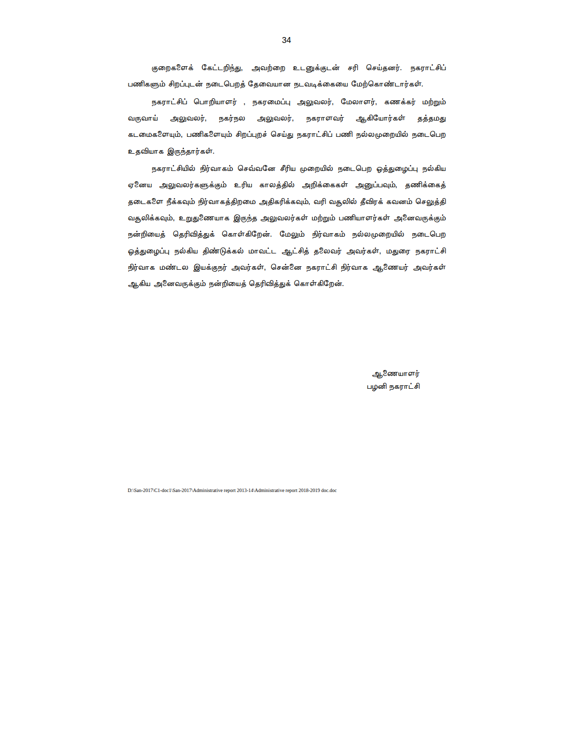34
குறைகளைக் கேட்டறிந்து, அவற்றை உடனுக்குடன் சரி செய்தனர். நகராட்சிப் பணிகளும் சிறப்புடன் நடைபெறத் தேவையான நடவடிக்கையை மேற்கொண்டார்கள்.
நகராட்சிப் பொறியாளர் , நகரமைப்பு அலுவலர், மேலாளர், கணக்கர் மற்றும் வருவாய் அலுவலர், நகர்நல அலுவலர், நகராளவர் ஆகியோர்கள் தத்தமது கடமைகளையும், பணிகளையும் சிறப்புறச் செய்து நகராட்சிப் பணி நல்லமுறையில் நடைபெற உதவியாக இருந்தார்கள்.
நகராட்சியில் நிர்வாகம் செவ்வனே சீரிய முறையில் நடைபெற ஒத்துழைப்பு நல்கிய ஏனைய அலுவலர்களுக்கும் உரிய காலத்தில் அறிக்கைகள் அனுப்பவும், தணிக்கைத் தடைகளை நீக்கவும் நிர்வாகத்திறமை அதிகரிக்கவும், வரி வசூலில் தீவிரக் கவனம் செலுத்தி வசூலிக்கவும், உறுதுணையாக இருந்த அலுவலர்கள் மற்றும் பணியாளர்கள் அனைவருக்கும் நன்றியைத் தெரிவித்துக் கொள்கிறேன். மேலும் நிர்வாகம் நல்லமுறையில் நடைபெற ஒத்துழைப்பு நல்கிய திண்டுக்கல் மாவட்ட ஆட்சித் தலைவர் அவர்கள், மதுரை நகராட்சி நிர்வாக மண்டல இயக்குநர் அவர்கள், சென்னை நகராட்சி நிர்வாக ஆணையர் அவர்கள் ஆகிய அனைவருக்கும் நன்றியைத் தெரிவித்துக் கொள்கிறேன்.
ஆணையாளர்
பழனி நகராட்சி
D:\San-2017\C1-doc1\San-2017\Administrative report 2013-14\Administrative report 2018-2019 doc.doc